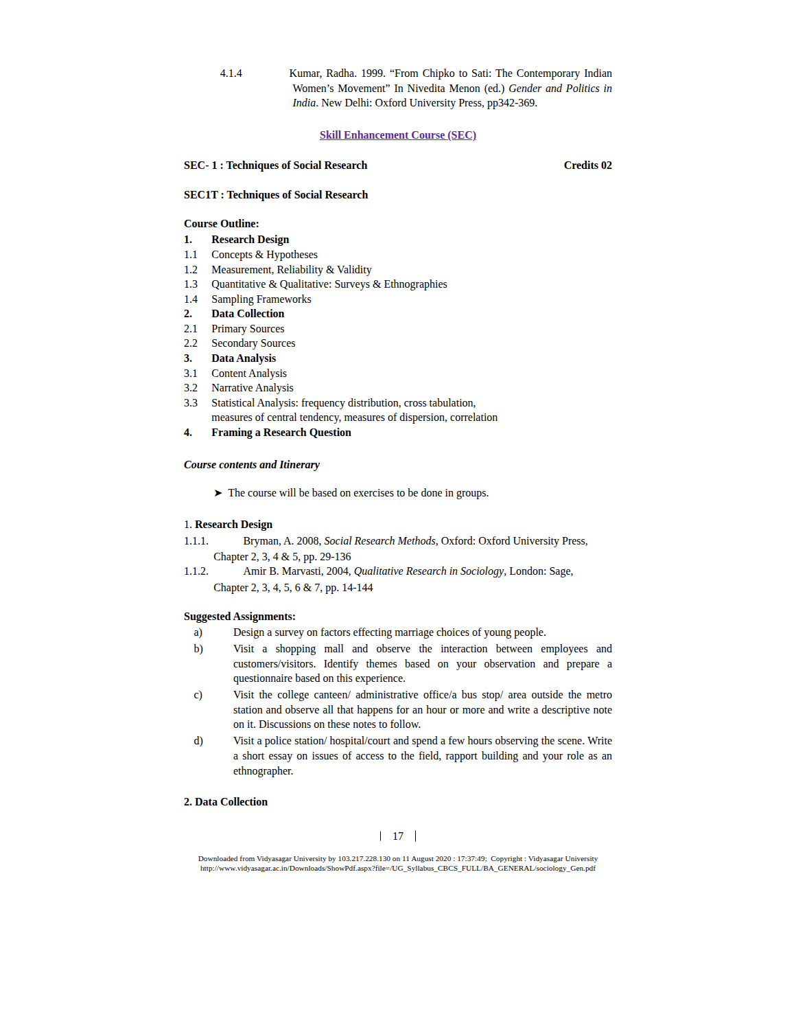4.1.4 Kumar, Radha. 1999. “From Chipko to Sati: The Contemporary Indian Women’s Movement” In Nivedita Menon (ed.) Gender and Politics in India. New Delhi: Oxford University Press, pp342-369.
Skill Enhancement Course (SEC)
SEC- 1 : Techniques of Social Research Credits 02
SEC1T : Techniques of Social Research
Course Outline:
1. Research Design
1.1 Concepts & Hypotheses
1.2 Measurement, Reliability & Validity
1.3 Quantitative & Qualitative: Surveys & Ethnographies
1.4 Sampling Frameworks
2. Data Collection
2.1 Primary Sources
2.2 Secondary Sources
3. Data Analysis
3.1 Content Analysis
3.2 Narrative Analysis
3.3 Statistical Analysis: frequency distribution, cross tabulation,
measures of central tendency, measures of dispersion, correlation
4. Framing a Research Question
Course contents and Itinerary
➤ The course will be based on exercises to be done in groups.
1. Research Design
1.1.1. Bryman, A. 2008, Social Research Methods, Oxford: Oxford University Press,
Chapter 2, 3, 4 & 5, pp. 29-136
1.1.2. Amir B. Marvasti, 2004, Qualitative Research in Sociology, London: Sage,
Chapter 2, 3, 4, 5, 6 & 7, pp. 14-144
Suggested Assignments:
a) Design a survey on factors effecting marriage choices of young people.
b) Visit a shopping mall and observe the interaction between employees and customers/visitors. Identify themes based on your observation and prepare a questionnaire based on this experience.
c) Visit the college canteen/ administrative office/a bus stop/ area outside the metro station and observe all that happens for an hour or more and write a descriptive note on it. Discussions on these notes to follow.
d) Visit a police station/ hospital/court and spend a few hours observing the scene. Write a short essay on issues of access to the field, rapport building and your role as an ethnographer.
2. Data Collection
17
Downloaded from Vidyasagar University by 103.217.228.130 on 11 August 2020 : 17:37:49; Copyright : Vidyasagar University
http://www.vidyasagar.ac.in/Downloads/ShowPdf.aspx?file=/UG_Syllabus_CBCS_FULL/BA_GENERAL/sociology_Gen.pdf